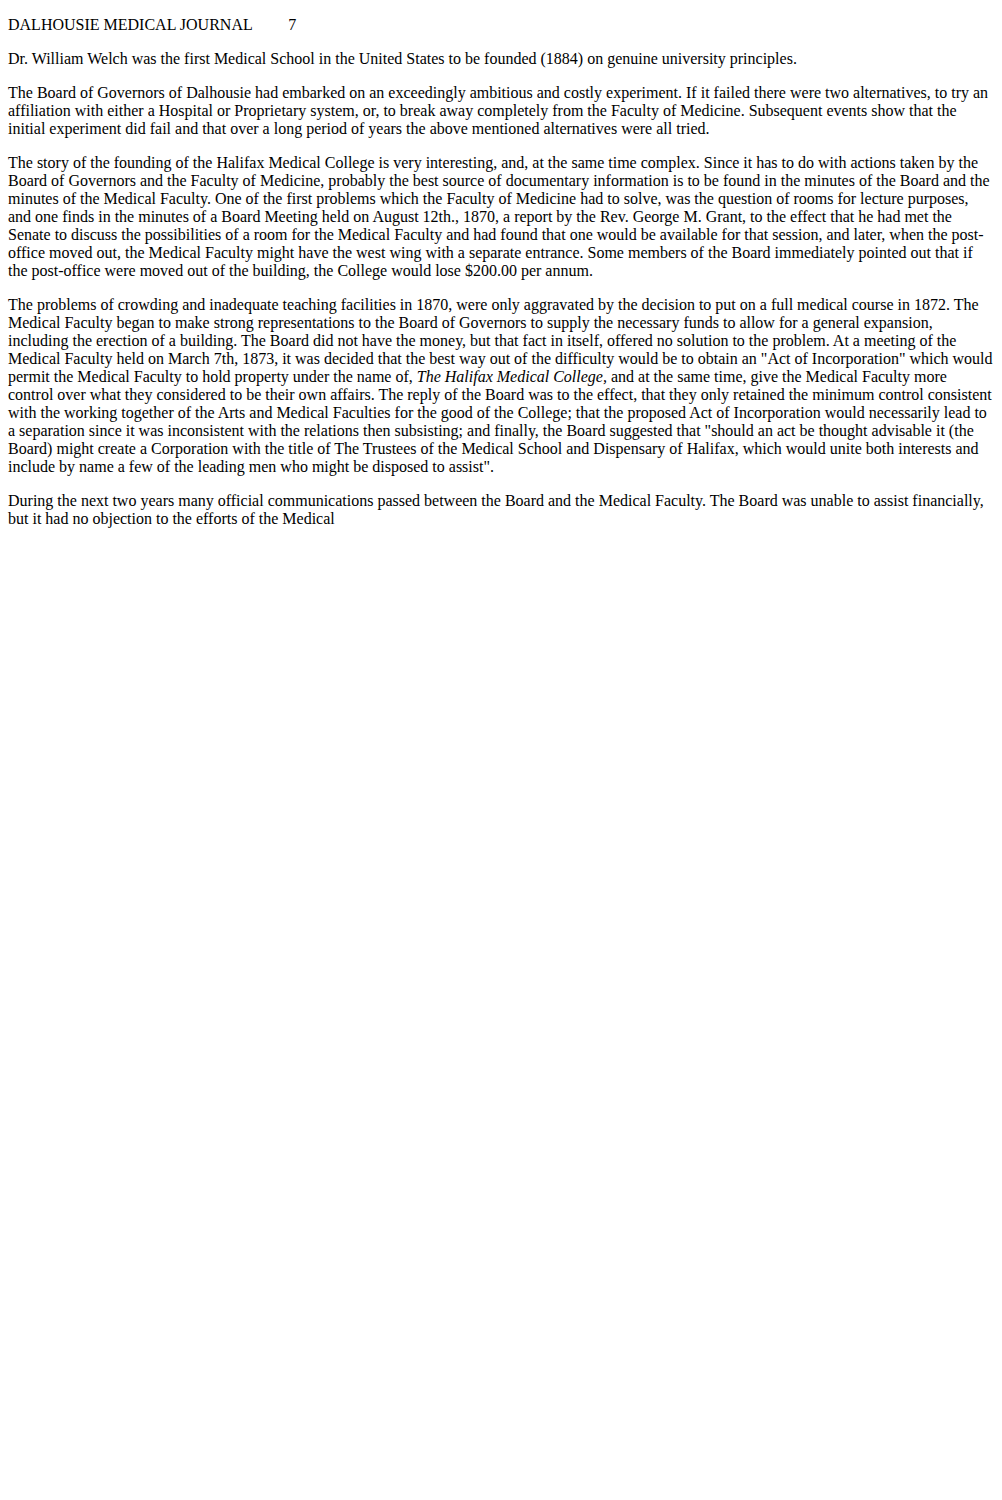DALHOUSIE MEDICAL JOURNAL 7
Dr. William Welch was the first Medical School in the United States to be founded (1884) on genuine university principles.
The Board of Governors of Dalhousie had embarked on an exceedingly ambitious and costly experiment. If it failed there were two alternatives, to try an affiliation with either a Hospital or Proprietary system, or, to break away completely from the Faculty of Medicine. Subsequent events show that the initial experiment did fail and that over a long period of years the above mentioned alternatives were all tried.
The story of the founding of the Halifax Medical College is very interesting, and, at the same time complex. Since it has to do with actions taken by the Board of Governors and the Faculty of Medicine, probably the best source of documentary information is to be found in the minutes of the Board and the minutes of the Medical Faculty. One of the first problems which the Faculty of Medicine had to solve, was the question of rooms for lecture purposes, and one finds in the minutes of a Board Meeting held on August 12th., 1870, a report by the Rev. George M. Grant, to the effect that he had met the Senate to discuss the possibilities of a room for the Medical Faculty and had found that one would be available for that session, and later, when the post-office moved out, the Medical Faculty might have the west wing with a separate entrance. Some members of the Board immediately pointed out that if the post-office were moved out of the building, the College would lose $200.00 per annum.
The problems of crowding and inadequate teaching facilities in 1870, were only aggravated by the decision to put on a full medical course in 1872. The Medical Faculty began to make strong representations to the Board of Governors to supply the necessary funds to allow for a general expansion, including the erection of a building. The Board did not have the money, but that fact in itself, offered no solution to the problem. At a meeting of the Medical Faculty held on March 7th, 1873, it was decided that the best way out of the difficulty would be to obtain an "Act of Incorporation" which would permit the Medical Faculty to hold property under the name of, The Halifax Medical College, and at the same time, give the Medical Faculty more control over what they considered to be their own affairs. The reply of the Board was to the effect, that they only retained the minimum control consistent with the working together of the Arts and Medical Faculties for the good of the College; that the proposed Act of Incorporation would necessarily lead to a separation since it was inconsistent with the relations then subsisting; and finally, the Board suggested that "should an act be thought advisable it (the Board) might create a Corporation with the title of The Trustees of the Medical School and Dispensary of Halifax, which would unite both interests and include by name a few of the leading men who might be disposed to assist".
During the next two years many official communications passed between the Board and the Medical Faculty. The Board was unable to assist financially, but it had no objection to the efforts of the Medical